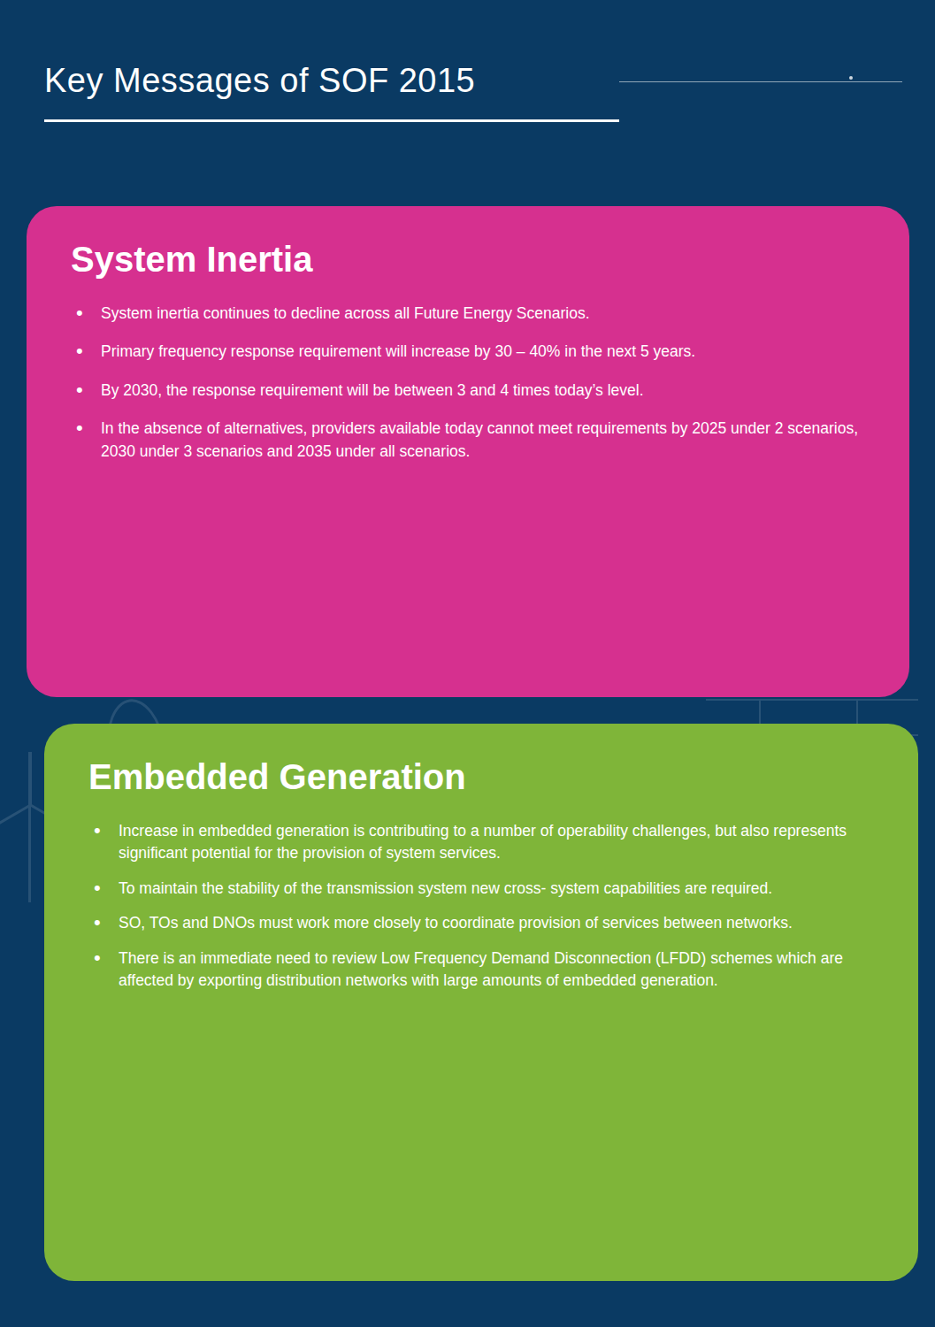Key Messages of SOF 2015
System Inertia
System inertia continues to decline across all Future Energy Scenarios.
Primary frequency response requirement will increase by 30 – 40% in the next 5 years.
By 2030, the response requirement will be between 3 and 4 times today’s level.
In the absence of alternatives, providers available today cannot meet requirements by 2025 under 2 scenarios, 2030 under 3 scenarios and 2035 under all scenarios.
Embedded Generation
Increase in embedded generation is contributing to a number of operability challenges, but also represents significant potential for the provision of system services.
To maintain the stability of the transmission system new cross- system capabilities are required.
SO, TOs and DNOs must work more closely to coordinate provision of services between networks.
There is an immediate need to review Low Frequency Demand Disconnection (LFDD) schemes which are affected by exporting distribution networks with large amounts of embedded generation.